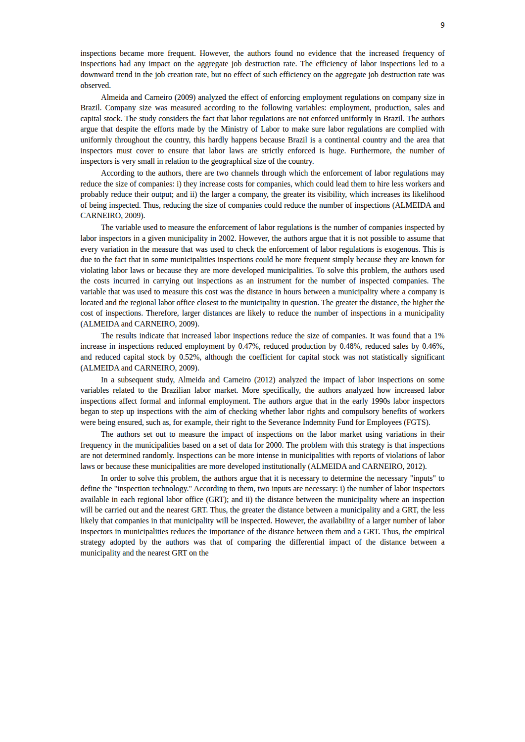9
inspections became more frequent. However, the authors found no evidence that the increased frequency of inspections had any impact on the aggregate job destruction rate. The efficiency of labor inspections led to a downward trend in the job creation rate, but no effect of such efficiency on the aggregate job destruction rate was observed.
Almeida and Carneiro (2009) analyzed the effect of enforcing employment regulations on company size in Brazil. Company size was measured according to the following variables: employment, production, sales and capital stock. The study considers the fact that labor regulations are not enforced uniformly in Brazil. The authors argue that despite the efforts made by the Ministry of Labor to make sure labor regulations are complied with uniformly throughout the country, this hardly happens because Brazil is a continental country and the area that inspectors must cover to ensure that labor laws are strictly enforced is huge. Furthermore, the number of inspectors is very small in relation to the geographical size of the country.
According to the authors, there are two channels through which the enforcement of labor regulations may reduce the size of companies: i) they increase costs for companies, which could lead them to hire less workers and probably reduce their output; and ii) the larger a company, the greater its visibility, which increases its likelihood of being inspected. Thus, reducing the size of companies could reduce the number of inspections (ALMEIDA and CARNEIRO, 2009).
The variable used to measure the enforcement of labor regulations is the number of companies inspected by labor inspectors in a given municipality in 2002. However, the authors argue that it is not possible to assume that every variation in the measure that was used to check the enforcement of labor regulations is exogenous. This is due to the fact that in some municipalities inspections could be more frequent simply because they are known for violating labor laws or because they are more developed municipalities. To solve this problem, the authors used the costs incurred in carrying out inspections as an instrument for the number of inspected companies. The variable that was used to measure this cost was the distance in hours between a municipality where a company is located and the regional labor office closest to the municipality in question. The greater the distance, the higher the cost of inspections. Therefore, larger distances are likely to reduce the number of inspections in a municipality (ALMEIDA and CARNEIRO, 2009).
The results indicate that increased labor inspections reduce the size of companies. It was found that a 1% increase in inspections reduced employment by 0.47%, reduced production by 0.48%, reduced sales by 0.46%, and reduced capital stock by 0.52%, although the coefficient for capital stock was not statistically significant (ALMEIDA and CARNEIRO, 2009).
In a subsequent study, Almeida and Carneiro (2012) analyzed the impact of labor inspections on some variables related to the Brazilian labor market. More specifically, the authors analyzed how increased labor inspections affect formal and informal employment. The authors argue that in the early 1990s labor inspectors began to step up inspections with the aim of checking whether labor rights and compulsory benefits of workers were being ensured, such as, for example, their right to the Severance Indemnity Fund for Employees (FGTS).
The authors set out to measure the impact of inspections on the labor market using variations in their frequency in the municipalities based on a set of data for 2000. The problem with this strategy is that inspections are not determined randomly. Inspections can be more intense in municipalities with reports of violations of labor laws or because these municipalities are more developed institutionally (ALMEIDA and CARNEIRO, 2012).
In order to solve this problem, the authors argue that it is necessary to determine the necessary "inputs" to define the "inspection technology." According to them, two inputs are necessary: i) the number of labor inspectors available in each regional labor office (GRT); and ii) the distance between the municipality where an inspection will be carried out and the nearest GRT. Thus, the greater the distance between a municipality and a GRT, the less likely that companies in that municipality will be inspected. However, the availability of a larger number of labor inspectors in municipalities reduces the importance of the distance between them and a GRT. Thus, the empirical strategy adopted by the authors was that of comparing the differential impact of the distance between a municipality and the nearest GRT on the